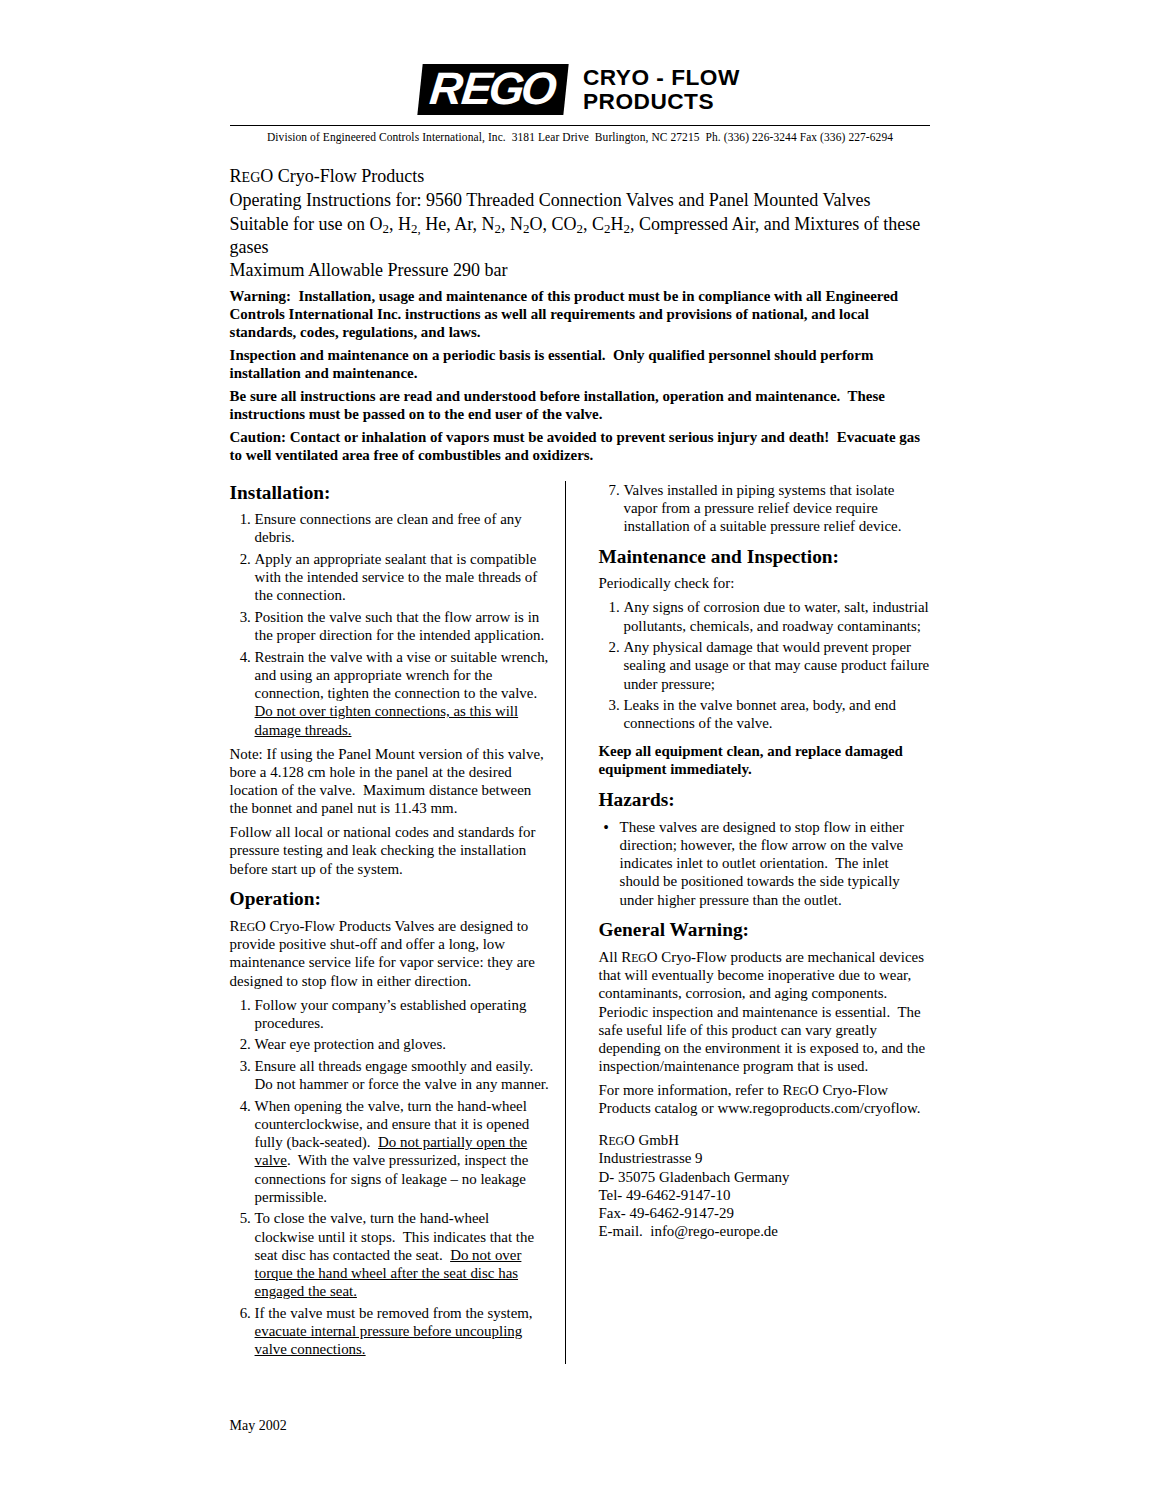REGO
CRYO - FLOW
PRODUCTS
Division of Engineered Controls International, Inc. 3181 Lear Drive Burlington, NC 27215 Ph. (336) 226-3244 Fax (336) 227-6294
REGO Cryo-Flow Products
Operating Instructions for: 9560 Threaded Connection Valves and Panel Mounted Valves
Suitable for use on O2, H2, He, Ar, N2, N2O, CO2, C2H2, Compressed Air, and Mixtures of these gases
Maximum Allowable Pressure 290 bar
Warning: Installation, usage and maintenance of this product must be in compliance with all Engineered Controls International Inc. instructions as well all requirements and provisions of national, and local standards, codes, regulations, and laws.
Inspection and maintenance on a periodic basis is essential. Only qualified personnel should perform installation and maintenance.
Be sure all instructions are read and understood before installation, operation and maintenance. These instructions must be passed on to the end user of the valve.
Caution: Contact or inhalation of vapors must be avoided to prevent serious injury and death! Evacuate gas to well ventilated area free of combustibles and oxidizers.
Installation:
Ensure connections are clean and free of any debris.
Apply an appropriate sealant that is compatible with the intended service to the male threads of the connection.
Position the valve such that the flow arrow is in the proper direction for the intended application.
Restrain the valve with a vise or suitable wrench, and using an appropriate wrench for the connection, tighten the connection to the valve. Do not over tighten connections, as this will damage threads.
Note: If using the Panel Mount version of this valve, bore a 4.128 cm hole in the panel at the desired location of the valve. Maximum distance between the bonnet and panel nut is 11.43 mm.
Follow all local or national codes and standards for pressure testing and leak checking the installation before start up of the system.
Operation:
REGO Cryo-Flow Products Valves are designed to provide positive shut-off and offer a long, low maintenance service life for vapor service: they are designed to stop flow in either direction.
Follow your company’s established operating procedures.
Wear eye protection and gloves.
Ensure all threads engage smoothly and easily. Do not hammer or force the valve in any manner.
When opening the valve, turn the hand-wheel counterclockwise, and ensure that it is opened fully (back-seated). Do not partially open the valve. With the valve pressurized, inspect the connections for signs of leakage – no leakage permissible.
To close the valve, turn the hand-wheel clockwise until it stops. This indicates that the seat disc has contacted the seat. Do not over torque the hand wheel after the seat disc has engaged the seat.
If the valve must be removed from the system, evacuate internal pressure before uncoupling valve connections.
Valves installed in piping systems that isolate vapor from a pressure relief device require installation of a suitable pressure relief device.
Maintenance and Inspection:
Periodically check for:
Any signs of corrosion due to water, salt, industrial pollutants, chemicals, and roadway contaminants;
Any physical damage that would prevent proper sealing and usage or that may cause product failure under pressure;
Leaks in the valve bonnet area, body, and end connections of the valve.
Keep all equipment clean, and replace damaged equipment immediately.
Hazards:
These valves are designed to stop flow in either direction; however, the flow arrow on the valve indicates inlet to outlet orientation. The inlet should be positioned towards the side typically under higher pressure than the outlet.
General Warning:
All REGO Cryo-Flow products are mechanical devices that will eventually become inoperative due to wear, contaminants, corrosion, and aging components. Periodic inspection and maintenance is essential. The safe useful life of this product can vary greatly depending on the environment it is exposed to, and the inspection/maintenance program that is used.
For more information, refer to REGO Cryo-Flow Products catalog or www.regoproducts.com/cryoflow.
REGO GmbH
Industriestrasse 9
D- 35075 Gladenbach Germany
Tel- 49-6462-9147-10
Fax- 49-6462-9147-29
E-mail. info@rego-europe.de
May 2002